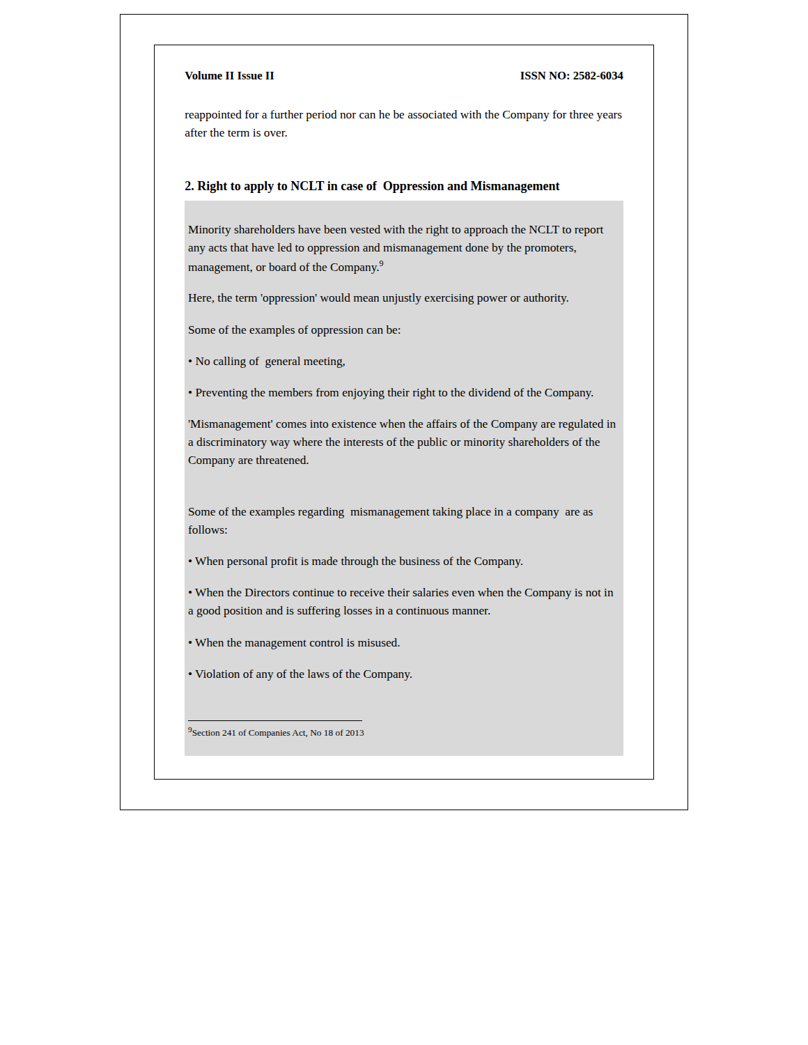Volume II Issue II ISSN NO: 2582-6034
reappointed for a further period nor can he be associated with the Company for three years after the term is over.
2. Right to apply to NCLT in case of Oppression and Mismanagement
Minority shareholders have been vested with the right to approach the NCLT to report any acts that have led to oppression and mismanagement done by the promoters, management, or board of the Company.9
Here, the term 'oppression' would mean unjustly exercising power or authority.
Some of the examples of oppression can be:
• No calling of general meeting,
• Preventing the members from enjoying their right to the dividend of the Company.
'Mismanagement' comes into existence when the affairs of the Company are regulated in a discriminatory way where the interests of the public or minority shareholders of the Company are threatened.
Some of the examples regarding mismanagement taking place in a company are as follows:
• When personal profit is made through the business of the Company.
• When the Directors continue to receive their salaries even when the Company is not in a good position and is suffering losses in a continuous manner.
• When the management control is misused.
• Violation of any of the laws of the Company.
9Section 241 of Companies Act, No 18 of 2013